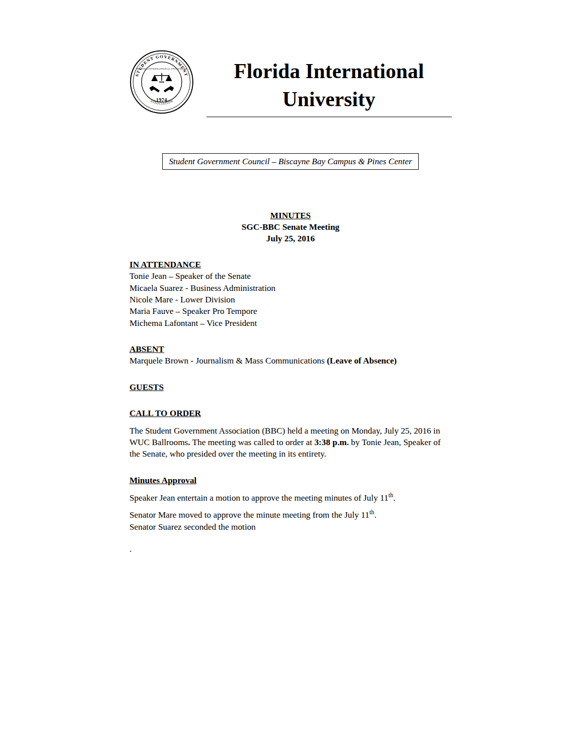STUDENT GOVERNMENT ASSOCIATION FLORIDA INTERNATIONAL UNIVERSITY 1974
Florida International University
Student Government Council – Biscayne Bay Campus & Pines Center
MINUTES
SGC-BBC Senate Meeting
July 25, 2016
IN ATTENDANCE
Tonie Jean – Speaker of the Senate
Micaela Suarez - Business Administration
Nicole Mare - Lower Division
Maria Fauve – Speaker Pro Tempore
Michema Lafontant – Vice President
ABSENT
Marquele Brown - Journalism & Mass Communications (Leave of Absence)
GUESTS
CALL TO ORDER
The Student Government Association (BBC) held a meeting on Monday, July 25, 2016 in WUC Ballrooms. The meeting was called to order at 3:38 p.m. by Tonie Jean, Speaker of the Senate, who presided over the meeting in its entirety.
Minutes Approval
Speaker Jean entertain a motion to approve the meeting minutes of July 11th.
Senator Mare moved to approve the minute meeting from the July 11th.
Senator Suarez seconded the motion
.